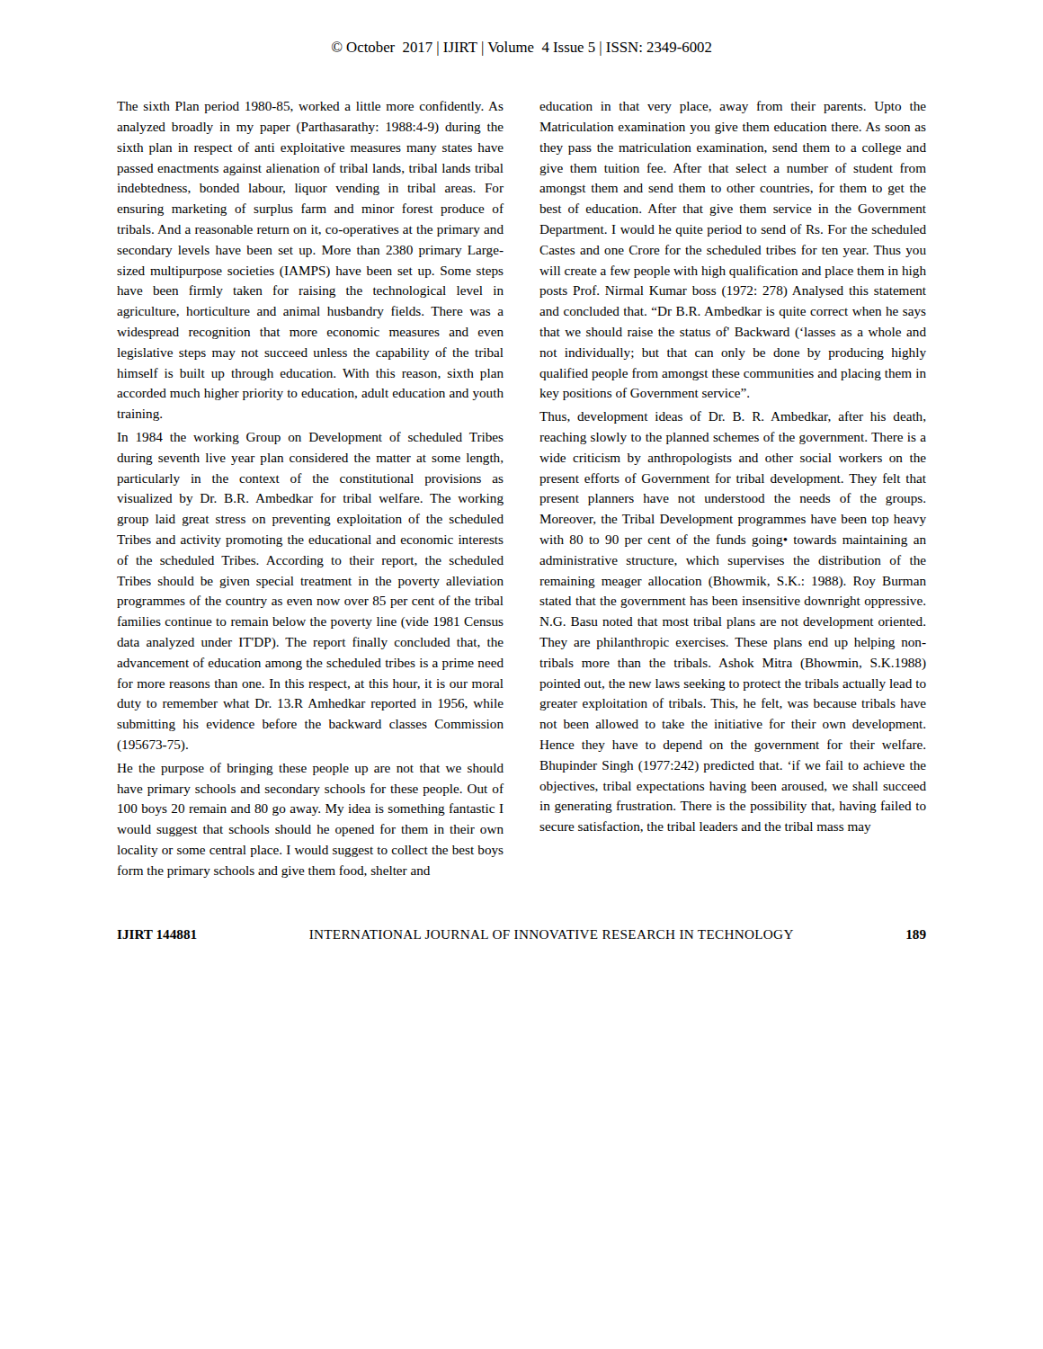© October 2017 | IJIRT | Volume 4 Issue 5 | ISSN: 2349-6002
The sixth Plan period 1980-85, worked a little more confidently. As analyzed broadly in my paper (Parthasarathy: 1988:4-9) during the sixth plan in respect of anti exploitative measures many states have passed enactments against alienation of tribal lands, tribal lands tribal indebtedness, bonded labour, liquor vending in tribal areas. For ensuring marketing of surplus farm and minor forest produce of tribals. And a reasonable return on it, co-operatives at the primary and secondary levels have been set up. More than 2380 primary Large-sized multipurpose societies (IAMPS) have been set up. Some steps have been firmly taken for raising the technological level in agriculture, horticulture and animal husbandry fields. There was a widespread recognition that more economic measures and even legislative steps may not succeed unless the capability of the tribal himself is built up through education. With this reason, sixth plan accorded much higher priority to education, adult education and youth training.
In 1984 the working Group on Development of scheduled Tribes during seventh live year plan considered the matter at some length, particularly in the context of the constitutional provisions as visualized by Dr. B.R. Ambedkar for tribal welfare. The working group laid great stress on preventing exploitation of the scheduled Tribes and activity promoting the educational and economic interests of the scheduled Tribes. According to their report, the scheduled Tribes should be given special treatment in the poverty alleviation programmes of the country as even now over 85 per cent of the tribal families continue to remain below the poverty line (vide 1981 Census data analyzed under IT'DP). The report finally concluded that, the advancement of education among the scheduled tribes is a prime need for more reasons than one. In this respect, at this hour, it is our moral duty to remember what Dr. 13.R Amhedkar reported in 1956, while submitting his evidence before the backward classes Commission (195673-75).
He the purpose of bringing these people up are not that we should have primary schools and secondary schools for these people. Out of 100 boys 20 remain and 80 go away. My idea is something fantastic I would suggest that schools should he opened for them in their own locality or some central place. I would suggest to collect the best boys form the primary schools and give them food, shelter and
education in that very place, away from their parents. Upto the Matriculation examination you give them education there. As soon as they pass the matriculation examination, send them to a college and give them tuition fee. After that select a number of student from amongst them and send them to other countries, for them to get the best of education. After that give them service in the Government Department. I would he quite period to send of Rs. For the scheduled Castes and one Crore for the scheduled tribes for ten year. Thus you will create a few people with high qualification and place them in high posts Prof. Nirmal Kumar boss (1972: 278) Analysed this statement and concluded that. “Dr B.R. Ambedkar is quite correct when he says that we should raise the status of' Backward (‘lasses as a whole and not individually; but that can only be done by producing highly qualified people from amongst these communities and placing them in key positions of Government service”.
Thus, development ideas of Dr. B. R. Ambedkar, after his death, reaching slowly to the planned schemes of the government. There is a wide criticism by anthropologists and other social workers on the present efforts of Government for tribal development. They felt that present planners have not understood the needs of the groups. Moreover, the Tribal Development programmes have been top heavy with 80 to 90 per cent of the funds going• towards maintaining an administrative structure, which supervises the distribution of the remaining meager allocation (Bhowmik, S.K.: 1988). Roy Burman stated that the government has been insensitive downright oppressive. N.G. Basu noted that most tribal plans are not development oriented. They are philanthropic exercises. These plans end up helping non-tribals more than the tribals. Ashok Mitra (Bhowmin, S.K.1988) pointed out, the new laws seeking to protect the tribals actually lead to greater exploitation of tribals. This, he felt, was because tribals have not been allowed to take the initiative for their own development. Hence they have to depend on the government for their welfare. Bhupinder Singh (1977:242) predicted that. ‘if we fail to achieve the objectives, tribal expectations having been aroused, we shall succeed in generating frustration. There is the possibility that, having failed to secure satisfaction, the tribal leaders and the tribal mass may
IJIRT 144881 INTERNATIONAL JOURNAL OF INNOVATIVE RESEARCH IN TECHNOLOGY 189